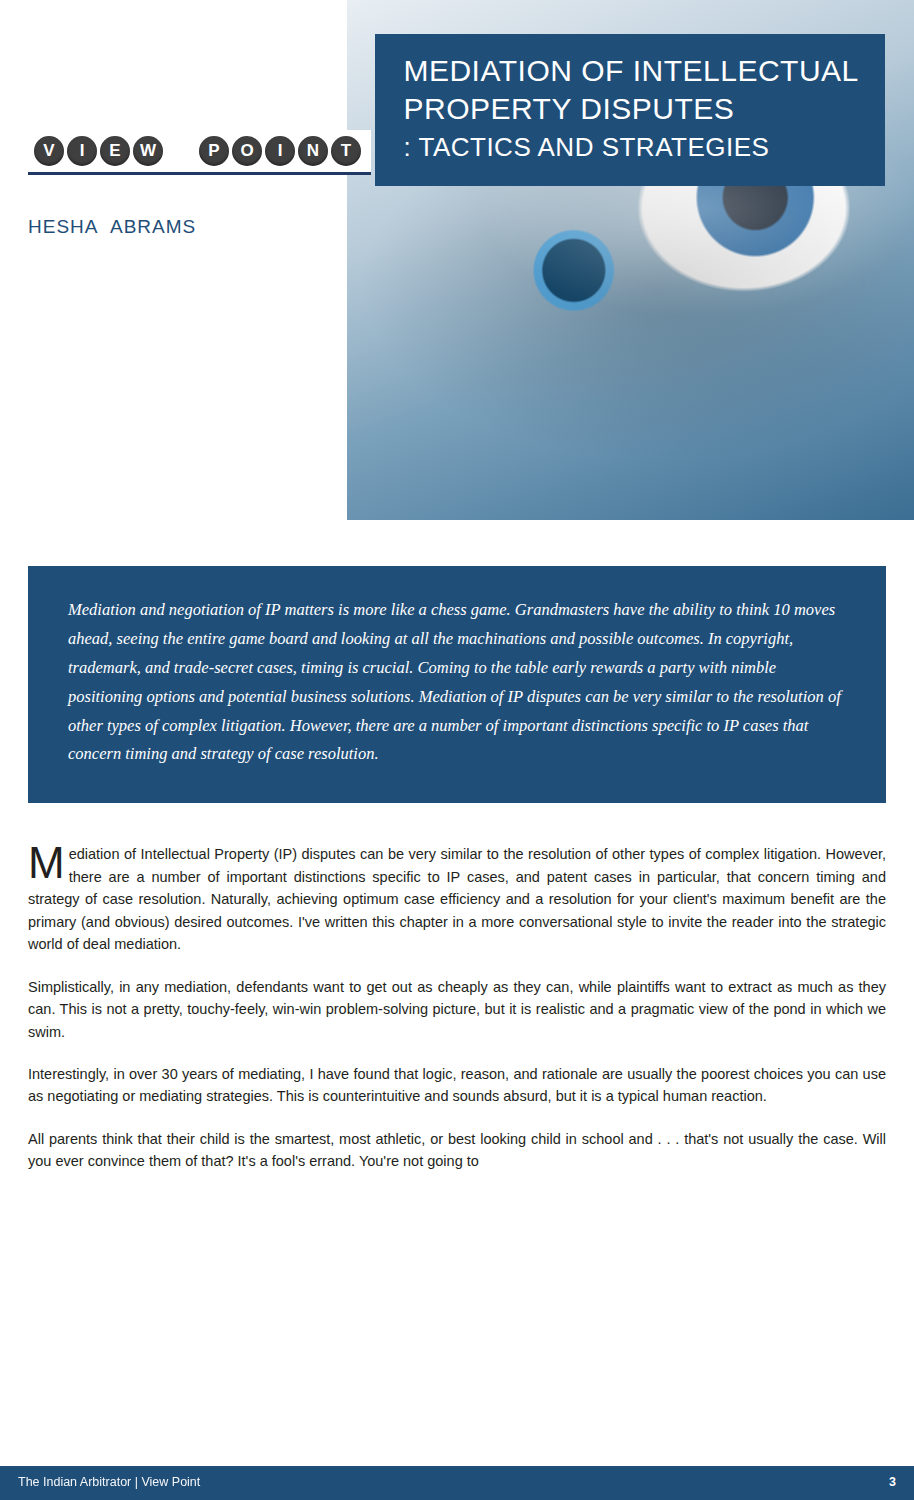VIEW POINT
MEDIATION OF INTELLECTUAL
PROPERTY DISPUTES : TACTICS AND STRATEGIES
HESHA ABRAMS
Mediation and negotiation of IP matters is more like a chess game. Grandmasters have the ability to think 10 moves ahead, seeing the entire game board and looking at all the machinations and possible outcomes. In copyright, trademark, and trade-secret cases, timing is crucial. Coming to the table early rewards a party with nimble positioning options and potential business solutions. Mediation of IP disputes can be very similar to the resolution of other types of complex litigation. However, there are a number of important distinctions specific to IP cases that concern timing and strategy of case resolution.
Mediation of Intellectual Property (IP) disputes can be very similar to the resolution of other types of complex litigation. However, there are a number of important distinctions specific to IP cases, and patent cases in particular, that concern timing and strategy of case resolution. Naturally, achieving optimum case efficiency and a resolution for your client's maximum benefit are the primary (and obvious) desired outcomes. I've written this chapter in a more conversational style to invite the reader into the strategic world of deal mediation.
Simplistically, in any mediation, defendants want to get out as cheaply as they can, while plaintiffs want to extract as much as they can. This is not a pretty, touchy-feely, win-win problem-solving picture, but it is realistic and a pragmatic view of the pond in which we swim.
Interestingly, in over 30 years of mediating, I have found that logic, reason, and rationale are usually the poorest choices you can use as negotiating or mediating strategies. This is counterintuitive and sounds absurd, but it is a typical human reaction.
All parents think that their child is the smartest, most athletic, or best looking child in school and . . . that's not usually the case. Will you ever convince them of that? It's a fool's errand. You're not going to
The Indian Arbitrator | View Point
3